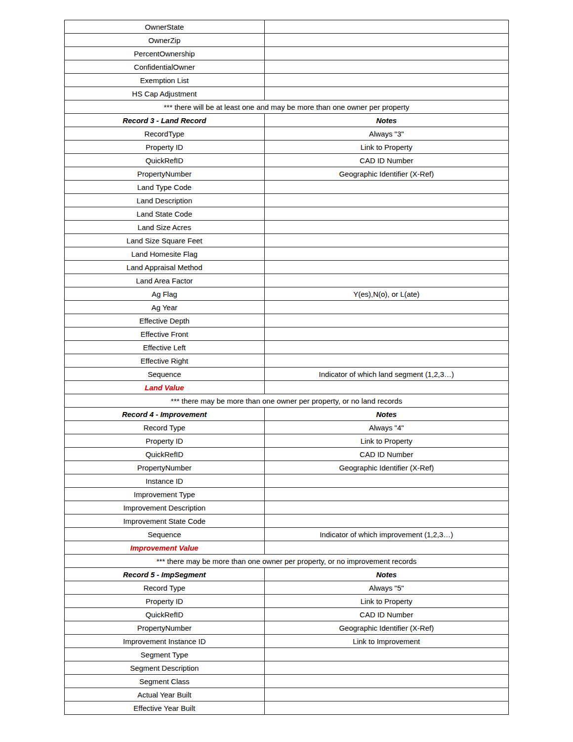| OwnerState | |
| OwnerZip | |
| PercentOwnership | |
| ConfidentialOwner | |
| Exemption List | |
| HS Cap Adjustment | |
| *** there will be at least one and may be more than one owner per property |
| Record 3 - Land Record | Notes |
| RecordType | Always "3" |
| Property ID | Link to Property |
| QuickRefID | CAD ID Number |
| PropertyNumber | Geographic Identifier (X-Ref) |
| Land Type Code | |
| Land Description | |
| Land State Code | |
| Land Size Acres | |
| Land Size Square Feet | |
| Land Homesite Flag | |
| Land Appraisal Method | |
| Land Area Factor | |
| Ag Flag | Y(es),N(o), or L(ate) |
| Ag Year | |
| Effective Depth | |
| Effective Front | |
| Effective Left | |
| Effective Right | |
| Sequence | Indicator of which land segment (1,2,3…) |
| Land Value | |
| *** there may be more than one owner per property, or no land records |
| Record 4 - Improvement | Notes |
| Record Type | Always "4" |
| Property ID | Link to Property |
| QuickRefID | CAD ID Number |
| PropertyNumber | Geographic Identifier (X-Ref) |
| Instance ID | |
| Improvement Type | |
| Improvement Description | |
| Improvement State Code | |
| Sequence | Indicator of which improvement (1,2,3…) |
| Improvement Value | |
| *** there may be more than one owner per property, or no improvement records |
| Record 5 - ImpSegment | Notes |
| Record Type | Always "5" |
| Property ID | Link to Property |
| QuickRefID | CAD ID Number |
| PropertyNumber | Geographic Identifier (X-Ref) |
| Improvement Instance ID | Link to Improvement |
| Segment Type | |
| Segment Description | |
| Segment Class | |
| Actual Year Built | |
| Effective Year Built | |